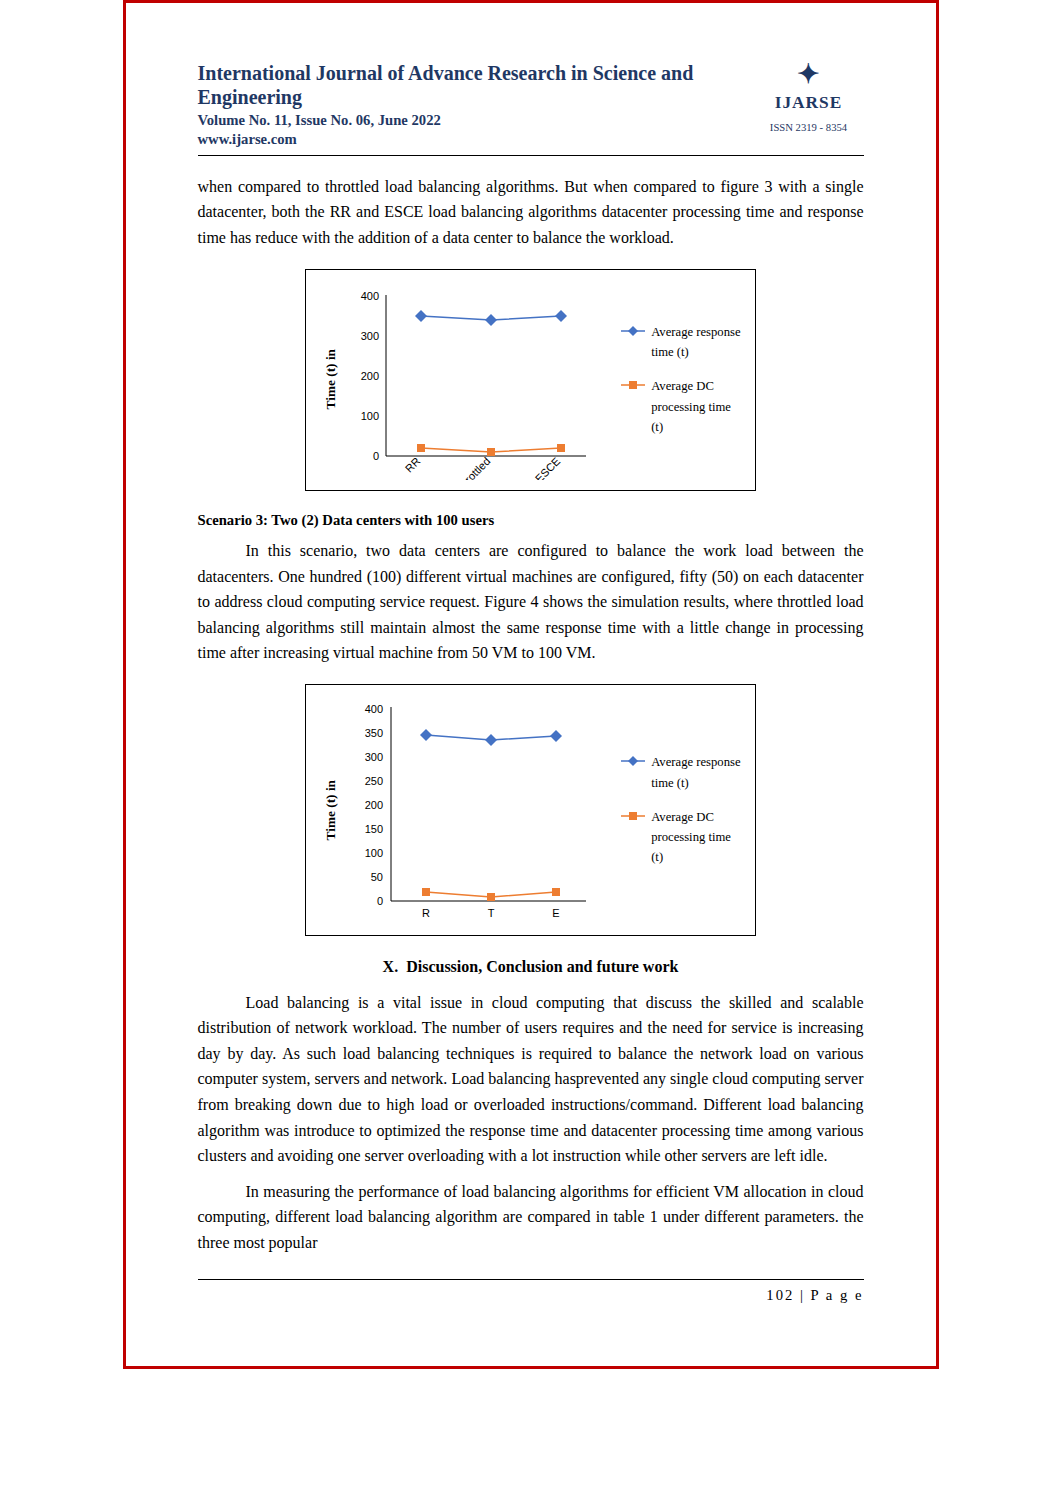International Journal of Advance Research in Science and Engineering
Volume No. 11, Issue No. 06, June 2022
www.ijarse.com
✦
IJARSE
ISSN 2319 - 8354
when compared to throttled load balancing algorithms. But when compared to figure 3 with a single datacenter, both the RR and ESCE load balancing algorithms datacenter processing time and response time has reduce with the addition of a data center to balance the workload.
Time (t) in
400 300 200 100 0 RR Throttled ESCE
Average response time (t)
Average DC processing time (t)
Scenario 3: Two (2) Data centers with 100 users
In this scenario, two data centers are configured to balance the work load between the datacenters. One hundred (100) different virtual machines are configured, fifty (50) on each datacenter to address cloud computing service request. Figure 4 shows the simulation results, where throttled load balancing algorithms still maintain almost the same response time with a little change in processing time after increasing virtual machine from 50 VM to 100 VM.
Time (t) in
400 350 300 250 200 150 100 50 0 R T E
Average response time (t)
Average DC processing time (t)
X. Discussion, Conclusion and future work
Load balancing is a vital issue in cloud computing that discuss the skilled and scalable distribution of network workload. The number of users requires and the need for service is increasing day by day. As such load balancing techniques is required to balance the network load on various computer system, servers and network. Load balancing hasprevented any single cloud computing server from breaking down due to high load or overloaded instructions/command. Different load balancing algorithm was introduce to optimized the response time and datacenter processing time among various clusters and avoiding one server overloading with a lot instruction while other servers are left idle.
In measuring the performance of load balancing algorithms for efficient VM allocation in cloud computing, different load balancing algorithm are compared in table 1 under different parameters. the three most popular
102 | P a g e